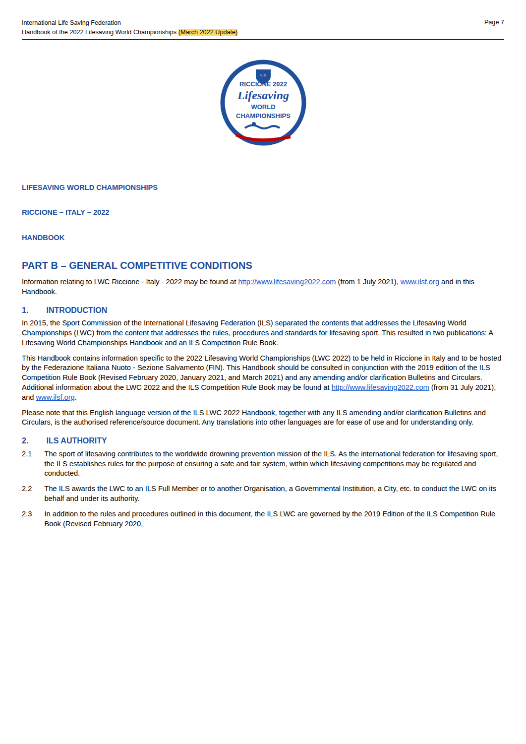International Life Saving Federation
Handbook of the 2022 Lifesaving World Championships (March 2022 Update)
Page 7
ILS RICCIONE 2022 Lifesaving WORLD CHAMPIONSHIPS
LIFESAVING WORLD CHAMPIONSHIPS
RICCIONE – ITALY – 2022
HANDBOOK
PART B – GENERAL COMPETITIVE CONDITIONS
Information relating to LWC Riccione - Italy - 2022 may be found at http://www.lifesaving2022.com (from 1 July 2021), www.ilsf.org and in this Handbook.
1.
INTRODUCTION
In 2015, the Sport Commission of the International Lifesaving Federation (ILS) separated the contents that addresses the Lifesaving World Championships (LWC) from the content that addresses the rules, procedures and standards for lifesaving sport. This resulted in two publications: A Lifesaving World Championships Handbook and an ILS Competition Rule Book.
This Handbook contains information specific to the 2022 Lifesaving World Championships (LWC 2022) to be held in Riccione in Italy and to be hosted by the Federazione Italiana Nuoto - Sezione Salvamento (FIN). This Handbook should be consulted in conjunction with the 2019 edition of the ILS Competition Rule Book (Revised February 2020, January 2021, and March 2021) and any amending and/or clarification Bulletins and Circulars. Additional information about the LWC 2022 and the ILS Competition Rule Book may be found at http://www.lifesaving2022.com (from 31 July 2021), and www.ilsf.org.
Please note that this English language version of the ILS LWC 2022 Handbook, together with any ILS amending and/or clarification Bulletins and Circulars, is the authorised reference/source document. Any translations into other languages are for ease of use and for understanding only.
2.
ILS AUTHORITY
2.1
The sport of lifesaving contributes to the worldwide drowning prevention mission of the ILS. As the international federation for lifesaving sport, the ILS establishes rules for the purpose of ensuring a safe and fair system, within which lifesaving competitions may be regulated and conducted.
2.2
The ILS awards the LWC to an ILS Full Member or to another Organisation, a Governmental Institution, a City, etc. to conduct the LWC on its behalf and under its authority.
2.3
In addition to the rules and procedures outlined in this document, the ILS LWC are governed by the 2019 Edition of the ILS Competition Rule Book (Revised February 2020,